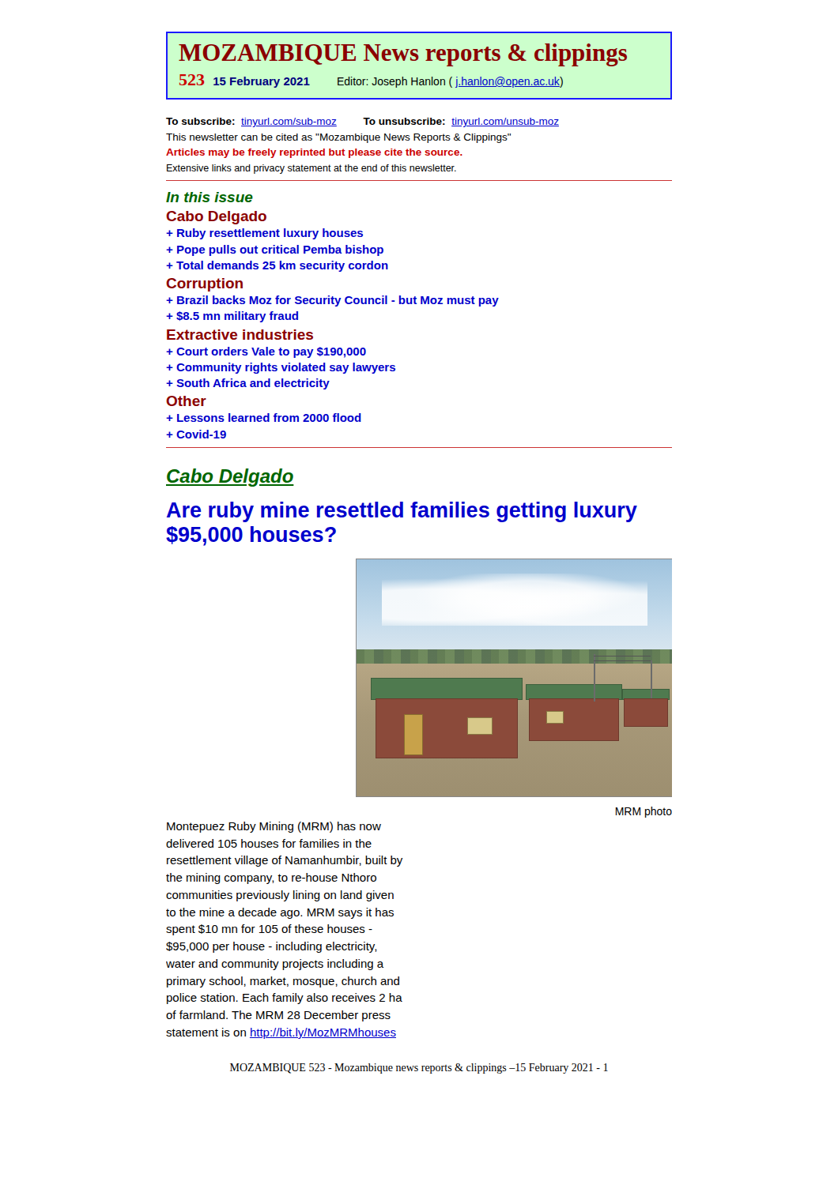MOZAMBIQUE News reports & clippings
523 15 February 2021 Editor: Joseph Hanlon ( j.hanlon@open.ac.uk)
To subscribe: tinyurl.com/sub-moz To unsubscribe: tinyurl.com/unsub-moz
This newsletter can be cited as "Mozambique News Reports & Clippings"
Articles may be freely reprinted but please cite the source.
Extensive links and privacy statement at the end of this newsletter.
In this issue
Cabo Delgado
+ Ruby resettlement luxury houses
+ Pope pulls out critical Pemba bishop
+ Total demands 25 km security cordon
Corruption
+ Brazil backs Moz for Security Council - but Moz must pay
+ $8.5 mn military fraud
Extractive industries
+ Court orders Vale to pay $190,000
+ Community rights violated say lawyers
+ South Africa and electricity
Other
+ Lessons learned from 2000 flood
+ Covid-19
Cabo Delgado
Are ruby mine resettled families getting luxury $95,000 houses?
MRM photo
Montepuez Ruby Mining (MRM) has now delivered 105 houses for families in the resettlement village of Namanhumbir, built by the mining company, to re-house Nthoro communities previously lining on land given to the mine a decade ago. MRM says it has spent $10 mn for 105 of these houses - $95,000 per house - including electricity, water and community projects including a primary school, market, mosque, church and police station. Each family also receives 2 ha of farmland. The MRM 28 December press statement is on http://bit.ly/MozMRMhouses
MOZAMBIQUE 523 - Mozambique news reports & clippings –15 February 2021 - 1